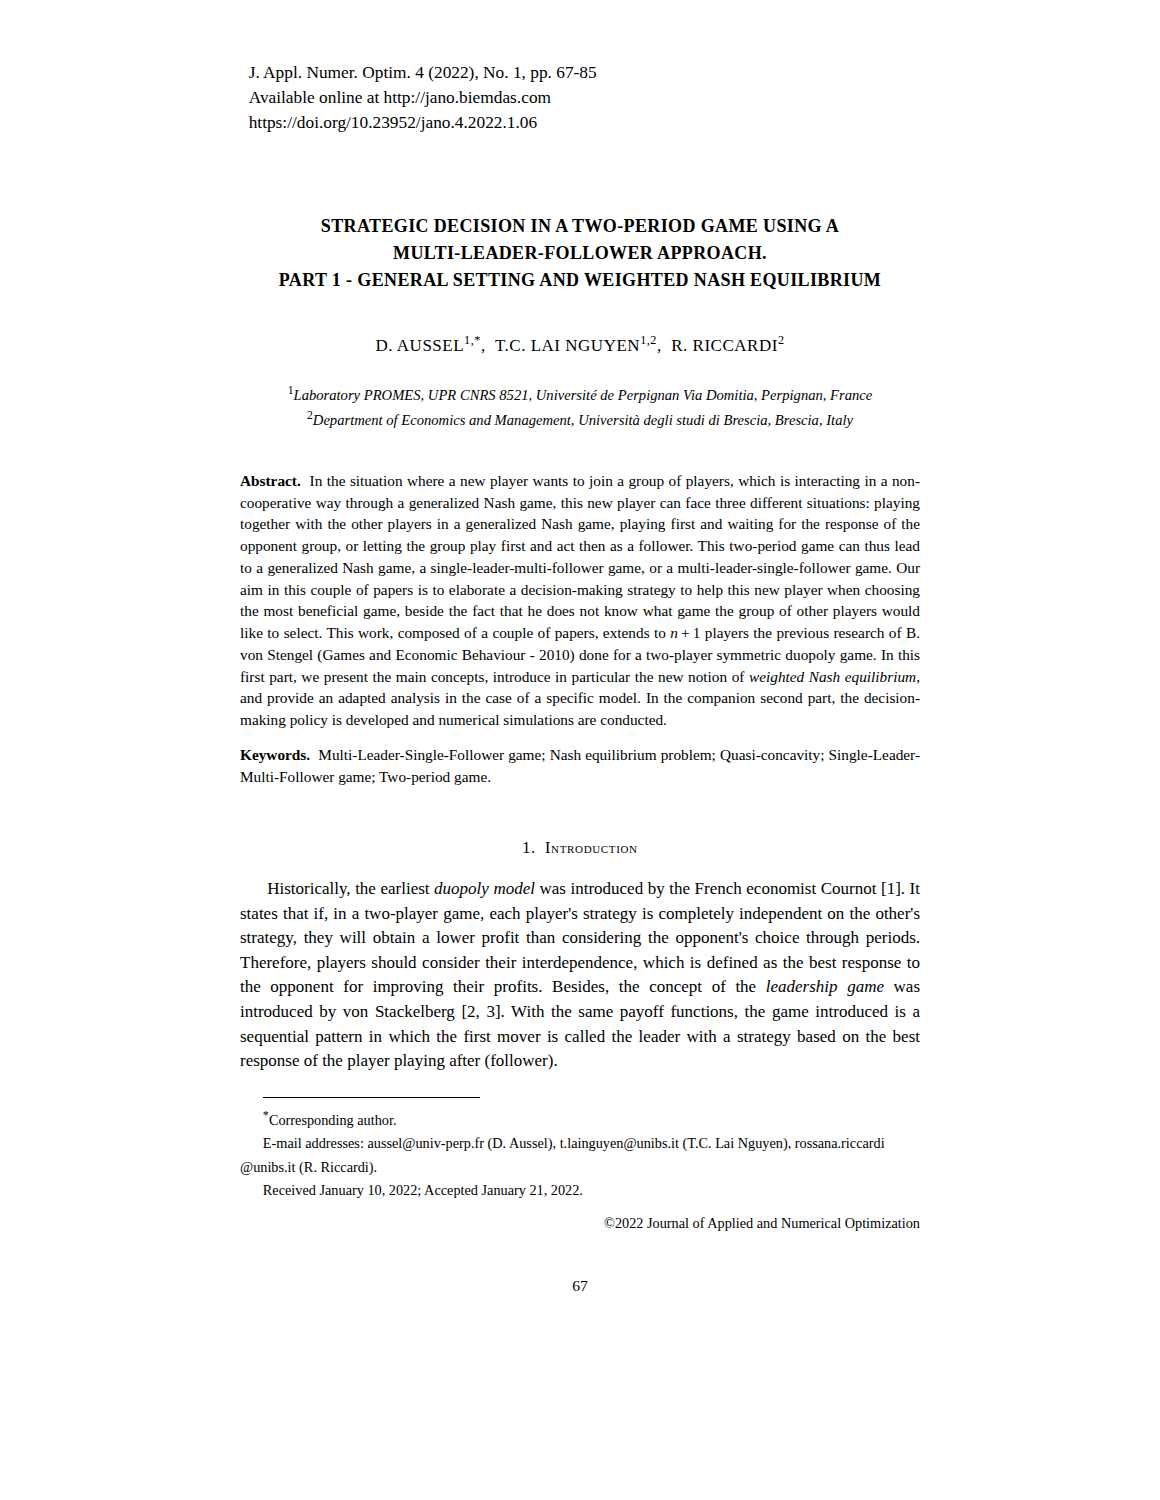J. Appl. Numer. Optim. 4 (2022), No. 1, pp. 67-85
Available online at http://jano.biemdas.com
https://doi.org/10.23952/jano.4.2022.1.06
Strategic decision in a two-period game using a
multi-leader-follower approach.
Part 1 - General setting and weighted Nash equilibrium
D. AUSSEL1,*, T.C. LAI NGUYEN1,2, R. RICCARDI2
1Laboratory PROMES, UPR CNRS 8521, Université de Perpignan Via Domitia, Perpignan, France
2Department of Economics and Management, Università degli studi di Brescia, Brescia, Italy
Abstract. In the situation where a new player wants to join a group of players, which is interacting in a non-cooperative way through a generalized Nash game, this new player can face three different situations: playing together with the other players in a generalized Nash game, playing first and waiting for the response of the opponent group, or letting the group play first and act then as a follower. This two-period game can thus lead to a generalized Nash game, a single-leader-multi-follower game, or a multi-leader-single-follower game. Our aim in this couple of papers is to elaborate a decision-making strategy to help this new player when choosing the most beneficial game, beside the fact that he does not know what game the group of other players would like to select. This work, composed of a couple of papers, extends to n + 1 players the previous research of B. von Stengel (Games and Economic Behaviour - 2010) done for a two-player symmetric duopoly game. In this first part, we present the main concepts, introduce in particular the new notion of weighted Nash equilibrium, and provide an adapted analysis in the case of a specific model. In the companion second part, the decision-making policy is developed and numerical simulations are conducted.
Keywords. Multi-Leader-Single-Follower game; Nash equilibrium problem; Quasi-concavity; Single-Leader-Multi-Follower game; Two-period game.
1. Introduction
Historically, the earliest duopoly model was introduced by the French economist Cournot [1]. It states that if, in a two-player game, each player's strategy is completely independent on the other's strategy, they will obtain a lower profit than considering the opponent's choice through periods. Therefore, players should consider their interdependence, which is defined as the best response to the opponent for improving their profits. Besides, the concept of the leadership game was introduced by von Stackelberg [2, 3]. With the same payoff functions, the game introduced is a sequential pattern in which the first mover is called the leader with a strategy based on the best response of the player playing after (follower).
*Corresponding author.
E-mail addresses: aussel@univ-perp.fr (D. Aussel), t.lainguyen@unibs.it (T.C. Lai Nguyen), rossana.riccardi
@unibs.it (R. Riccardi).
Received January 10, 2022; Accepted January 21, 2022.
©2022 Journal of Applied and Numerical Optimization
67